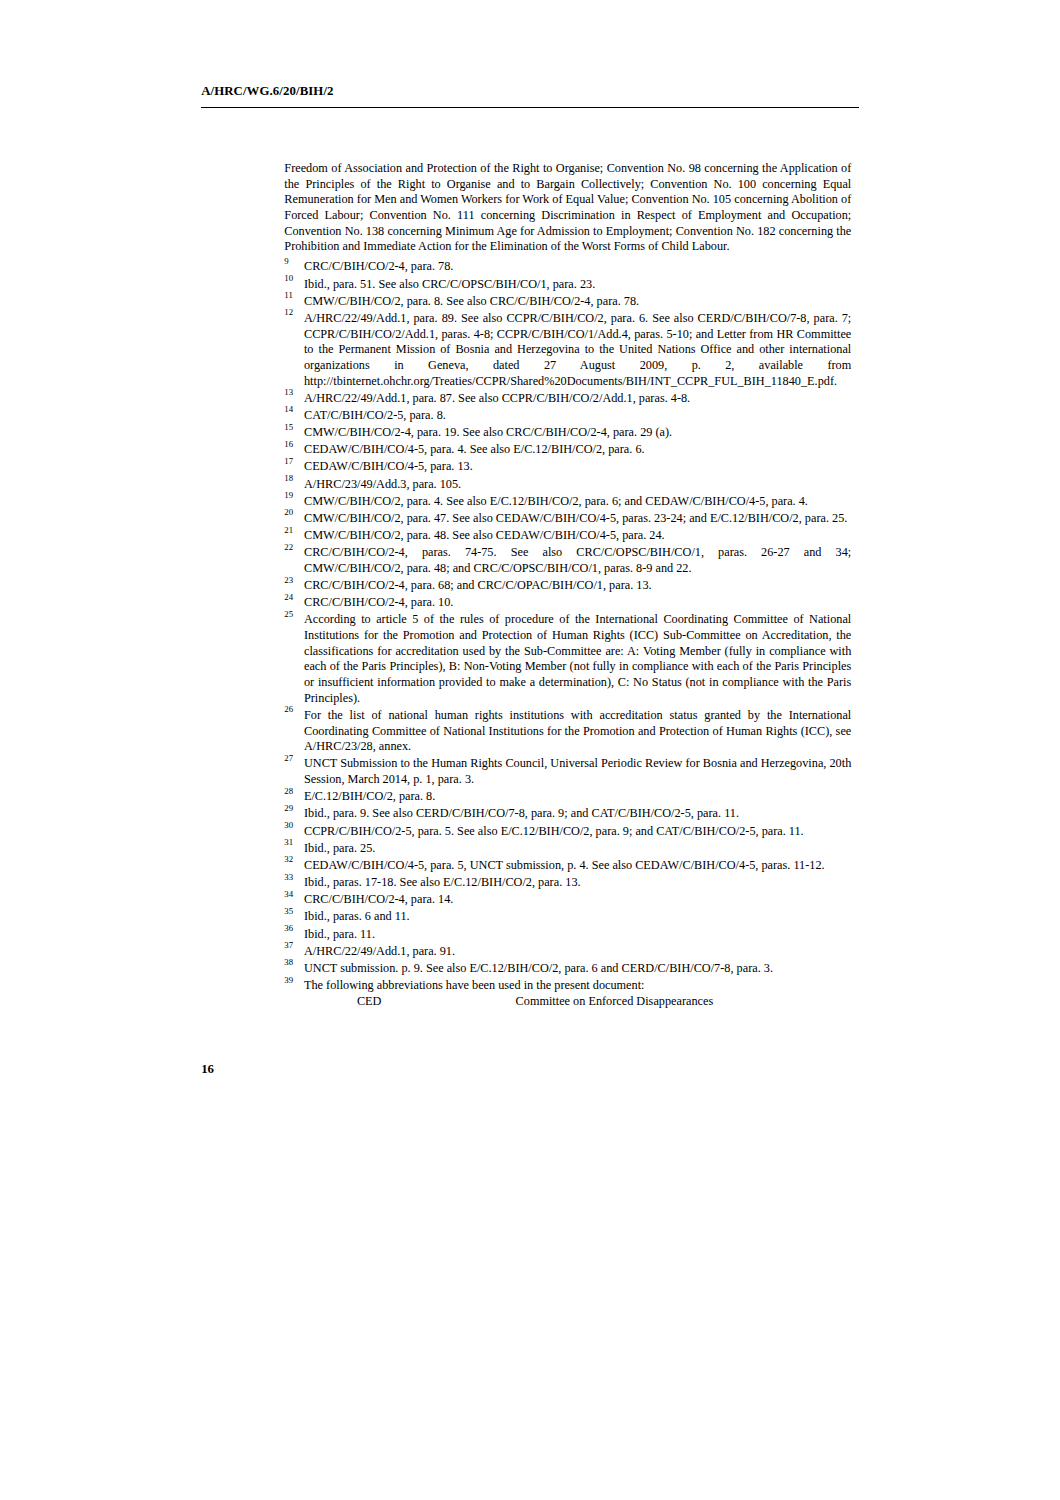A/HRC/WG.6/20/BIH/2
Freedom of Association and Protection of the Right to Organise; Convention No. 98 concerning the Application of the Principles of the Right to Organise and to Bargain Collectively; Convention No. 100 concerning Equal Remuneration for Men and Women Workers for Work of Equal Value; Convention No. 105 concerning Abolition of Forced Labour; Convention No. 111 concerning Discrimination in Respect of Employment and Occupation; Convention No. 138 concerning Minimum Age for Admission to Employment; Convention No. 182 concerning the Prohibition and Immediate Action for the Elimination of the Worst Forms of Child Labour.
CRC/C/BIH/CO/2-4, para. 78.
Ibid., para. 51. See also CRC/C/OPSC/BIH/CO/1, para. 23.
CMW/C/BIH/CO/2, para. 8. See also CRC/C/BIH/CO/2-4, para. 78.
A/HRC/22/49/Add.1, para. 89. See also CCPR/C/BIH/CO/2, para. 6. See also CERD/C/BIH/CO/7-8, para. 7; CCPR/C/BIH/CO/2/Add.1, paras. 4-8; CCPR/C/BIH/CO/1/Add.4, paras. 5-10; and Letter from HR Committee to the Permanent Mission of Bosnia and Herzegovina to the United Nations Office and other international organizations in Geneva, dated 27 August 2009, p. 2, available from http://tbinternet.ohchr.org/Treaties/CCPR/Shared%20Documents/BIH/INT_CCPR_FUL_BIH_11840_E.pdf.
A/HRC/22/49/Add.1, para. 87. See also CCPR/C/BIH/CO/2/Add.1, paras. 4-8.
CAT/C/BIH/CO/2-5, para. 8.
CMW/C/BIH/CO/2-4, para. 19. See also CRC/C/BIH/CO/2-4, para. 29 (a).
CEDAW/C/BIH/CO/4-5, para. 4. See also E/C.12/BIH/CO/2, para. 6.
CEDAW/C/BIH/CO/4-5, para. 13.
A/HRC/23/49/Add.3, para. 105.
CMW/C/BIH/CO/2, para. 4. See also E/C.12/BIH/CO/2, para. 6; and CEDAW/C/BIH/CO/4-5, para. 4.
CMW/C/BIH/CO/2, para. 47. See also CEDAW/C/BIH/CO/4-5, paras. 23-24; and E/C.12/BIH/CO/2, para. 25.
CMW/C/BIH/CO/2, para. 48. See also CEDAW/C/BIH/CO/4-5, para. 24.
CRC/C/BIH/CO/2-4, paras. 74-75. See also CRC/C/OPSC/BIH/CO/1, paras. 26-27 and 34; CMW/C/BIH/CO/2, para. 48; and CRC/C/OPSC/BIH/CO/1, paras. 8-9 and 22.
CRC/C/BIH/CO/2-4, para. 68; and CRC/C/OPAC/BIH/CO/1, para. 13.
CRC/C/BIH/CO/2-4, para. 10.
According to article 5 of the rules of procedure of the International Coordinating Committee of National Institutions for the Promotion and Protection of Human Rights (ICC) Sub-Committee on Accreditation, the classifications for accreditation used by the Sub-Committee are: A: Voting Member (fully in compliance with each of the Paris Principles), B: Non-Voting Member (not fully in compliance with each of the Paris Principles or insufficient information provided to make a determination), C: No Status (not in compliance with the Paris Principles).
For the list of national human rights institutions with accreditation status granted by the International Coordinating Committee of National Institutions for the Promotion and Protection of Human Rights (ICC), see A/HRC/23/28, annex.
UNCT Submission to the Human Rights Council, Universal Periodic Review for Bosnia and Herzegovina, 20th Session, March 2014, p. 1, para. 3.
E/C.12/BIH/CO/2, para. 8.
Ibid., para. 9. See also CERD/C/BIH/CO/7-8, para. 9; and CAT/C/BIH/CO/2-5, para. 11.
CCPR/C/BIH/CO/2-5, para. 5. See also E/C.12/BIH/CO/2, para. 9; and CAT/C/BIH/CO/2-5, para. 11.
Ibid., para. 25.
CEDAW/C/BIH/CO/4-5, para. 5, UNCT submission, p. 4. See also CEDAW/C/BIH/CO/4-5, paras. 11-12.
Ibid., paras. 17-18. See also E/C.12/BIH/CO/2, para. 13.
CRC/C/BIH/CO/2-4, para. 14.
Ibid., paras. 6 and 11.
Ibid., para. 11.
A/HRC/22/49/Add.1, para. 91.
UNCT submission. p. 9. See also E/C.12/BIH/CO/2, para. 6 and CERD/C/BIH/CO/7-8, para. 3.
The following abbreviations have been used in the present document: CEDCommittee on Enforced Disappearances
16